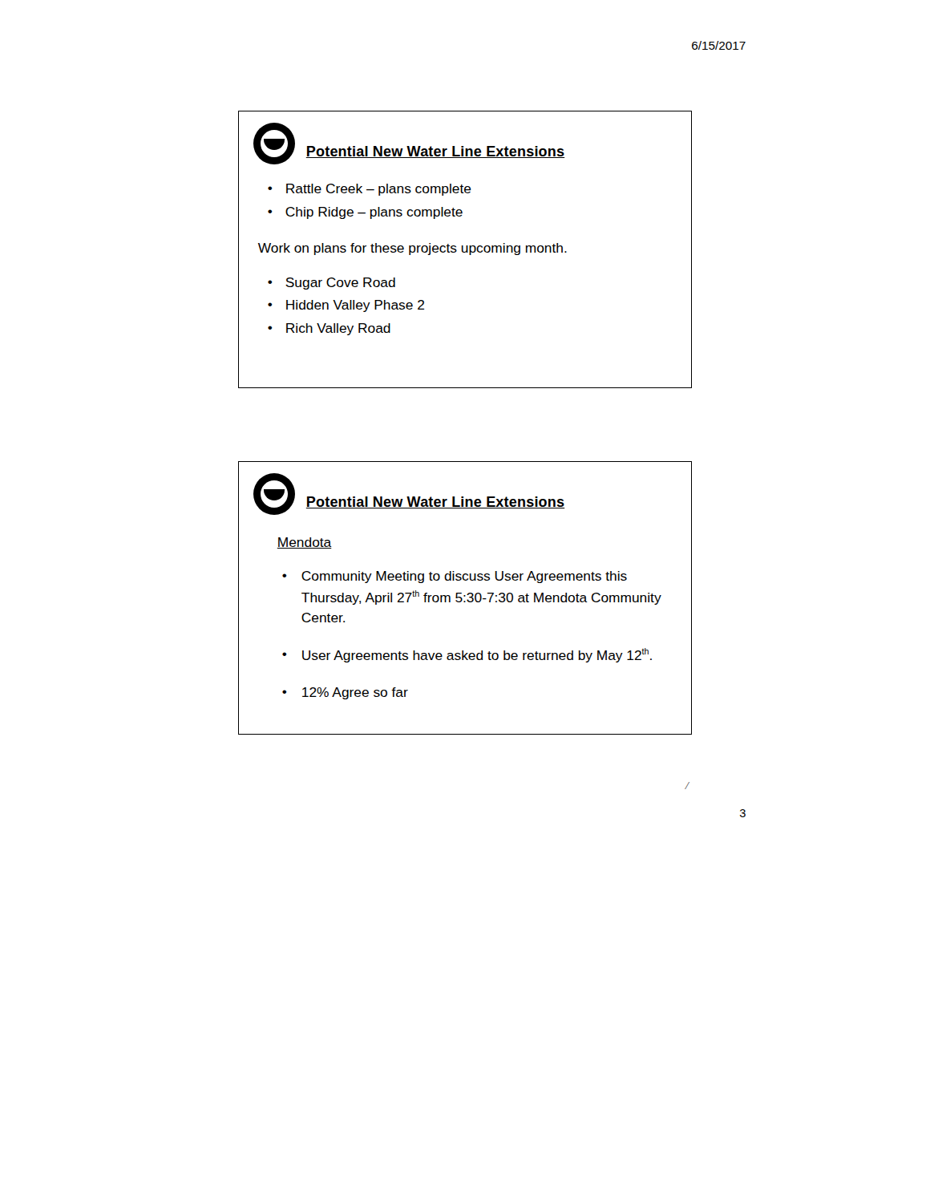6/15/2017
Potential New Water Line Extensions
Rattle Creek – plans complete
Chip Ridge – plans complete
Work on plans for these projects upcoming month.
Sugar Cove Road
Hidden Valley Phase 2
Rich Valley Road
Potential New Water Line Extensions
Mendota
Community Meeting to discuss User Agreements this Thursday, April 27th from 5:30-7:30 at Mendota Community Center.
User Agreements have asked to be returned by May 12th.
12% Agree so far
⁄
3